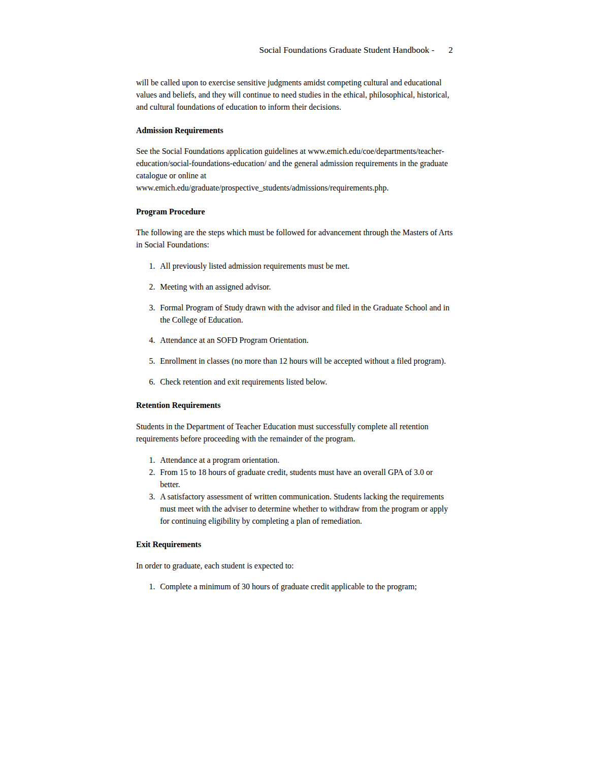Social Foundations Graduate Student Handbook -2
will be called upon to exercise sensitive judgments amidst competing cultural and educational values and beliefs, and they will continue to need studies in the ethical, philosophical, historical, and cultural foundations of education to inform their decisions.
Admission Requirements
See the Social Foundations application guidelines at www.emich.edu/coe/departments/teacher-education/social-foundations-education/ and the general admission requirements in the graduate catalogue or online at www.emich.edu/graduate/prospective_students/admissions/requirements.php.
Program Procedure
The following are the steps which must be followed for advancement through the Masters of Arts in Social Foundations:
All previously listed admission requirements must be met.
Meeting with an assigned advisor.
Formal Program of Study drawn with the advisor and filed in the Graduate School and in the College of Education.
Attendance at an SOFD Program Orientation.
Enrollment in classes (no more than 12 hours will be accepted without a filed program).
Check retention and exit requirements listed below.
Retention Requirements
Students in the Department of Teacher Education must successfully complete all retention requirements before proceeding with the remainder of the program.
Attendance at a program orientation.
From 15 to 18 hours of graduate credit, students must have an overall GPA of 3.0 or better.
A satisfactory assessment of written communication. Students lacking the requirements must meet with the adviser to determine whether to withdraw from the program or apply for continuing eligibility by completing a plan of remediation.
Exit Requirements
In order to graduate, each student is expected to:
Complete a minimum of 30 hours of graduate credit applicable to the program;